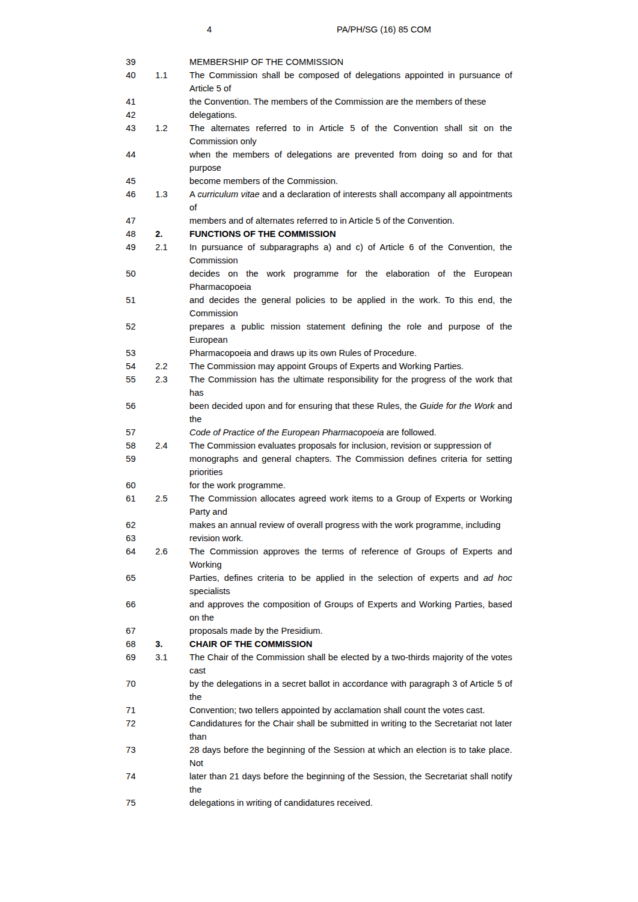4 PA/PH/SG (16) 85 COM
| 39 | | MEMBERSHIP OF THE COMMISSION |
| 40 | 1.1 | The Commission shall be composed of delegations appointed in pursuance of Article 5 of |
| 41 | | the Convention. The members of the Commission are the members of these |
| 42 | | delegations. |
| 43 | 1.2 | The alternates referred to in Article 5 of the Convention shall sit on the Commission only |
| 44 | | when the members of delegations are prevented from doing so and for that purpose |
| 45 | | become members of the Commission. |
| 46 | 1.3 | A curriculum vitae and a declaration of interests shall accompany all appointments of |
| 47 | | members and of alternates referred to in Article 5 of the Convention. |
| 48 | 2. | FUNCTIONS OF THE COMMISSION |
| 49 | 2.1 | In pursuance of subparagraphs a) and c) of Article 6 of the Convention, the Commission |
| 50 | | decides on the work programme for the elaboration of the European Pharmacopoeia |
| 51 | | and decides the general policies to be applied in the work. To this end, the Commission |
| 52 | | prepares a public mission statement defining the role and purpose of the European |
| 53 | | Pharmacopoeia and draws up its own Rules of Procedure. |
| 54 | 2.2 | The Commission may appoint Groups of Experts and Working Parties. |
| 55 | 2.3 | The Commission has the ultimate responsibility for the progress of the work that has |
| 56 | | been decided upon and for ensuring that these Rules, the Guide for the Work and the |
| 57 | | Code of Practice of the European Pharmacopoeia are followed. |
| 58 | 2.4 | The Commission evaluates proposals for inclusion, revision or suppression of |
| 59 | | monographs and general chapters. The Commission defines criteria for setting priorities |
| 60 | | for the work programme. |
| 61 | 2.5 | The Commission allocates agreed work items to a Group of Experts or Working Party and |
| 62 | | makes an annual review of overall progress with the work programme, including |
| 63 | | revision work. |
| 64 | 2.6 | The Commission approves the terms of reference of Groups of Experts and Working |
| 65 | | Parties, defines criteria to be applied in the selection of experts and ad hoc specialists |
| 66 | | and approves the composition of Groups of Experts and Working Parties, based on the |
| 67 | | proposals made by the Presidium. |
| 68 | 3. | CHAIR OF THE COMMISSION |
| 69 | 3.1 | The Chair of the Commission shall be elected by a two-thirds majority of the votes cast |
| 70 | | by the delegations in a secret ballot in accordance with paragraph 3 of Article 5 of the |
| 71 | | Convention; two tellers appointed by acclamation shall count the votes cast. |
| 72 | | Candidatures for the Chair shall be submitted in writing to the Secretariat not later than |
| 73 | | 28 days before the beginning of the Session at which an election is to take place. Not |
| 74 | | later than 21 days before the beginning of the Session, the Secretariat shall notify the |
| 75 | | delegations in writing of candidatures received. |